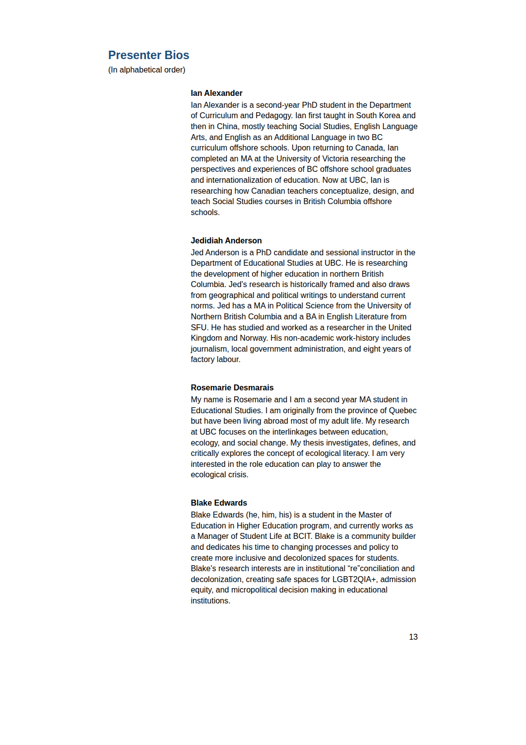Presenter Bios
(In alphabetical order)
Ian Alexander
Ian Alexander is a second-year PhD student in the Department of Curriculum and Pedagogy. Ian first taught in South Korea and then in China, mostly teaching Social Studies, English Language Arts, and English as an Additional Language in two BC curriculum offshore schools. Upon returning to Canada, Ian completed an MA at the University of Victoria researching the perspectives and experiences of BC offshore school graduates and internationalization of education. Now at UBC, Ian is researching how Canadian teachers conceptualize, design, and teach Social Studies courses in British Columbia offshore schools.
Jedidiah Anderson
Jed Anderson is a PhD candidate and sessional instructor in the Department of Educational Studies at UBC. He is researching the development of higher education in northern British Columbia. Jed's research is historically framed and also draws from geographical and political writings to understand current norms. Jed has a MA in Political Science from the University of Northern British Columbia and a BA in English Literature from SFU. He has studied and worked as a researcher in the United Kingdom and Norway. His non-academic work-history includes journalism, local government administration, and eight years of factory labour.
Rosemarie Desmarais
My name is Rosemarie and I am a second year MA student in Educational Studies. I am originally from the province of Quebec but have been living abroad most of my adult life. My research at UBC focuses on the interlinkages between education, ecology, and social change. My thesis investigates, defines, and critically explores the concept of ecological literacy. I am very interested in the role education can play to answer the ecological crisis.
Blake Edwards
Blake Edwards (he, him, his) is a student in the Master of Education in Higher Education program, and currently works as a Manager of Student Life at BCIT. Blake is a community builder and dedicates his time to changing processes and policy to create more inclusive and decolonized spaces for students. Blake's research interests are in institutional “re”conciliation and decolonization, creating safe spaces for LGBT2QIA+, admission equity, and micropolitical decision making in educational institutions.
13